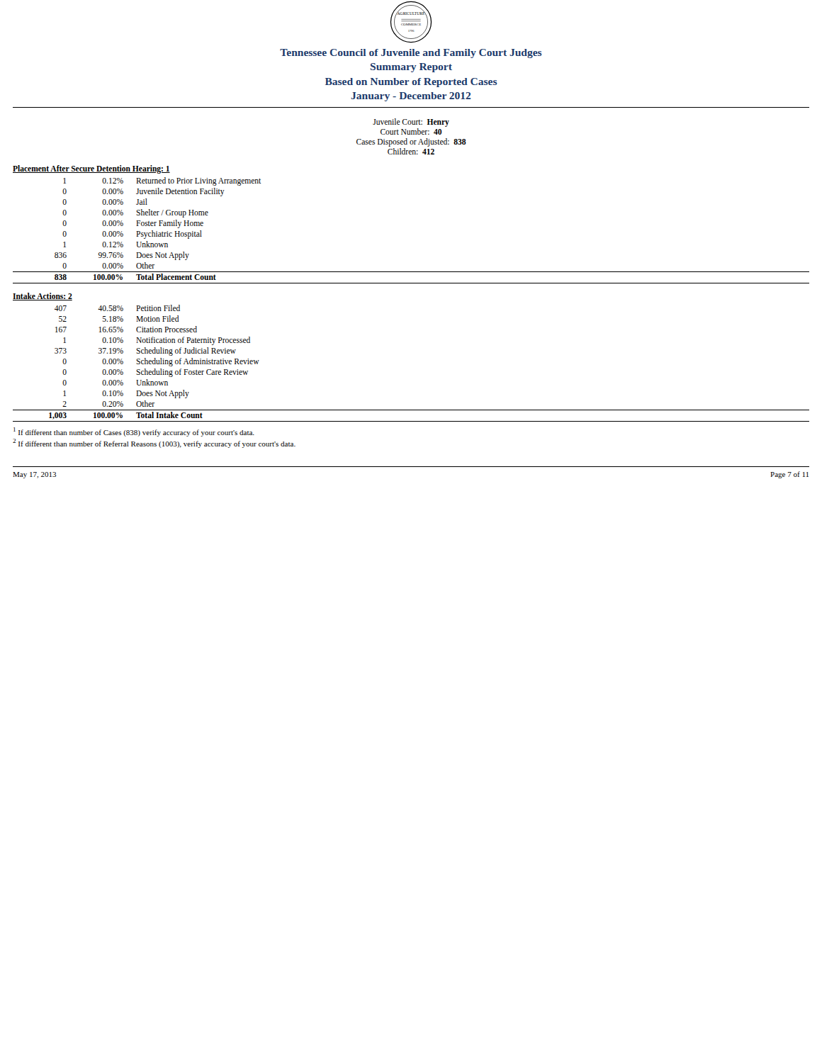AGRICULTURE COMMERCE 1796
Tennessee Council of Juvenile and Family Court Judges
Summary Report
Based on Number of Reported Cases
January - December 2012
Juvenile Court: Henry
Court Number: 40
Cases Disposed or Adjusted: 838
Children: 412
Placement After Secure Detention Hearing: 1
| 1 | 0.12% | Returned to Prior Living Arrangement |
| 0 | 0.00% | Juvenile Detention Facility |
| 0 | 0.00% | Jail |
| 0 | 0.00% | Shelter / Group Home |
| 0 | 0.00% | Foster Family Home |
| 0 | 0.00% | Psychiatric Hospital |
| 1 | 0.12% | Unknown |
| 836 | 99.76% | Does Not Apply |
| 0 | 0.00% | Other |
| 838 | 100.00% | Total Placement Count |
Intake Actions: 2
| 407 | 40.58% | Petition Filed |
| 52 | 5.18% | Motion Filed |
| 167 | 16.65% | Citation Processed |
| 1 | 0.10% | Notification of Paternity Processed |
| 373 | 37.19% | Scheduling of Judicial Review |
| 0 | 0.00% | Scheduling of Administrative Review |
| 0 | 0.00% | Scheduling of Foster Care Review |
| 0 | 0.00% | Unknown |
| 1 | 0.10% | Does Not Apply |
| 2 | 0.20% | Other |
| 1,003 | 100.00% | Total Intake Count |
1 If different than number of Cases (838) verify accuracy of your court's data.
2 If different than number of Referral Reasons (1003), verify accuracy of your court's data.
May 17, 2013
Page 7 of 11